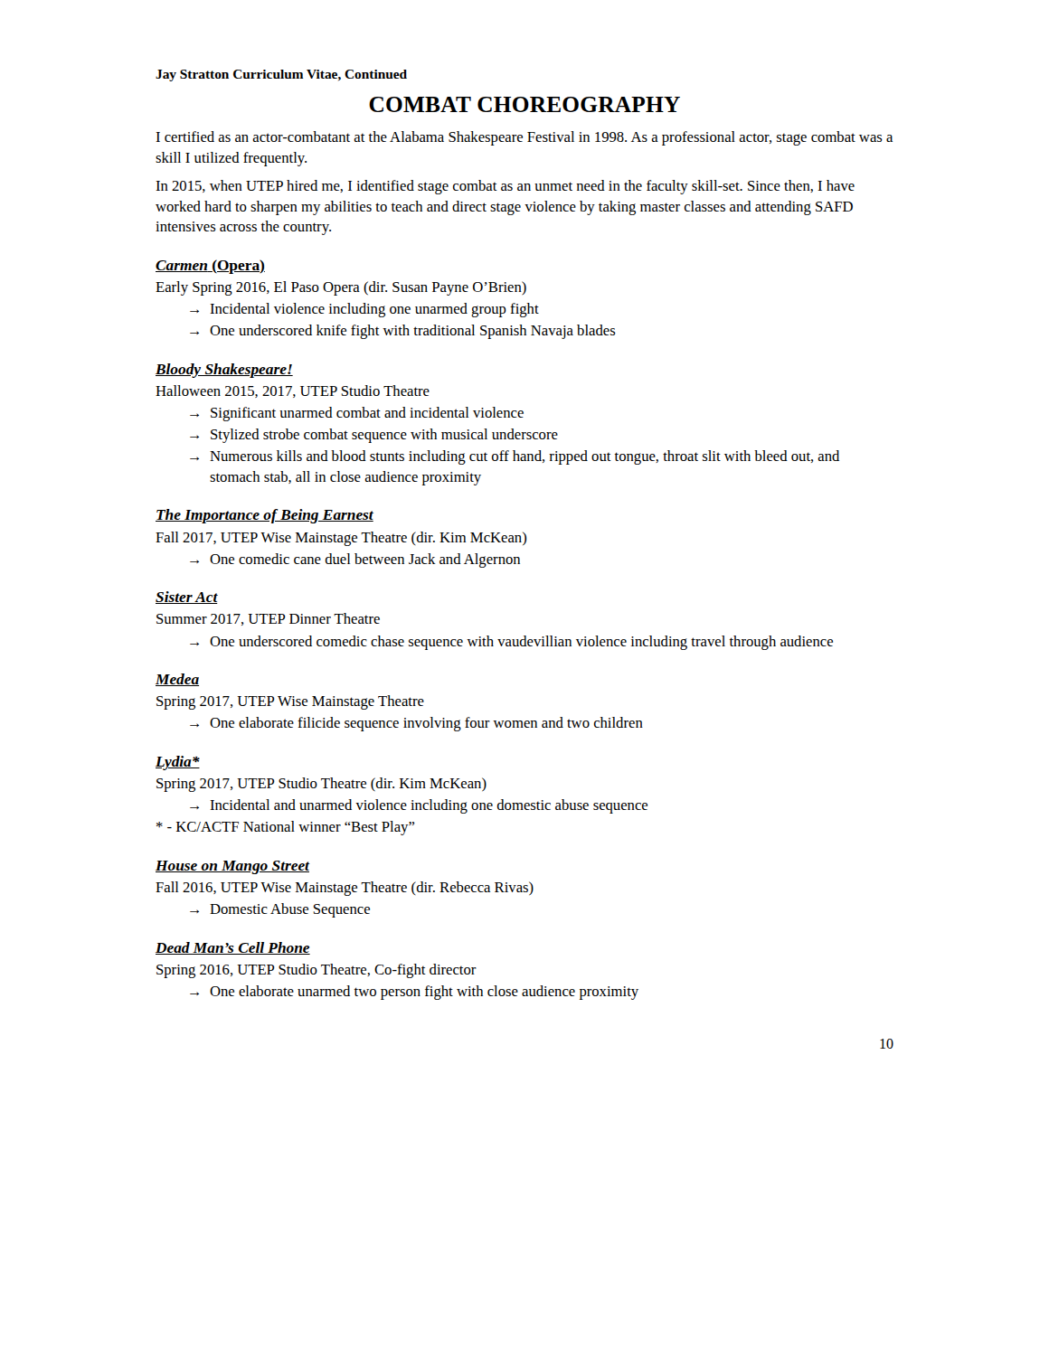Jay Stratton Curriculum Vitae, Continued
COMBAT CHOREOGRAPHY
I certified as an actor-combatant at the Alabama Shakespeare Festival in 1998. As a professional actor, stage combat was a skill I utilized frequently.
In 2015, when UTEP hired me, I identified stage combat as an unmet need in the faculty skill-set. Since then, I have worked hard to sharpen my abilities to teach and direct stage violence by taking master classes and attending SAFD intensives across the country.
Carmen (Opera)
Early Spring 2016, El Paso Opera (dir. Susan Payne O’Brien)
Incidental violence including one unarmed group fight
One underscored knife fight with traditional Spanish Navaja blades
Bloody Shakespeare!
Halloween 2015, 2017, UTEP Studio Theatre
Significant unarmed combat and incidental violence
Stylized strobe combat sequence with musical underscore
Numerous kills and blood stunts including cut off hand, ripped out tongue, throat slit with bleed out, and stomach stab, all in close audience proximity
The Importance of Being Earnest
Fall 2017, UTEP Wise Mainstage Theatre (dir. Kim McKean)
One comedic cane duel between Jack and Algernon
Sister Act
Summer 2017, UTEP Dinner Theatre
One underscored comedic chase sequence with vaudevillian violence including travel through audience
Medea
Spring 2017, UTEP Wise Mainstage Theatre
One elaborate filicide sequence involving four women and two children
Lydia*
Spring 2017, UTEP Studio Theatre (dir. Kim McKean)
Incidental and unarmed violence including one domestic abuse sequence
* - KC/ACTF National winner “Best Play”
House on Mango Street
Fall 2016, UTEP Wise Mainstage Theatre (dir. Rebecca Rivas)
Domestic Abuse Sequence
Dead Man’s Cell Phone
Spring 2016, UTEP Studio Theatre, Co-fight director
One elaborate unarmed two person fight with close audience proximity
10